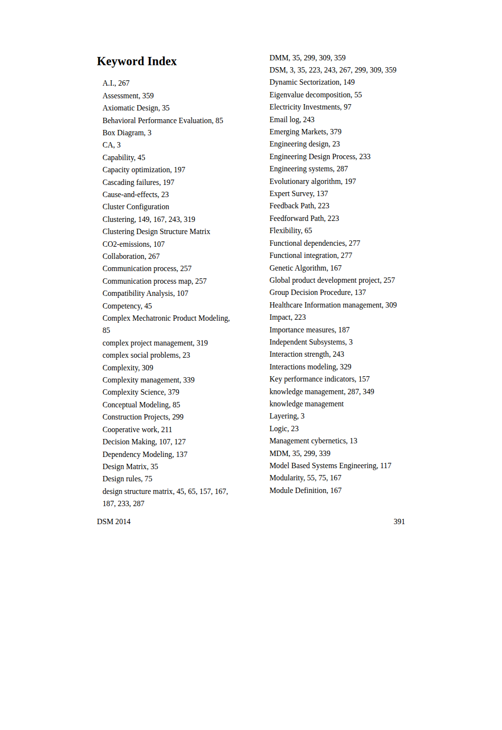Keyword Index
A.I., 267
Assessment, 359
Axiomatic Design, 35
Behavioral Performance Evaluation, 85
Box Diagram, 3
CA, 3
Capability, 45
Capacity optimization, 197
Cascading failures, 197
Cause-and-effects, 23
Cluster Configuration
Clustering, 149, 167, 243, 319
Clustering Design Structure Matrix
CO2-emissions, 107
Collaboration, 267
Communication process, 257
Communication process map, 257
Compatibility Analysis, 107
Competency, 45
Complex Mechatronic Product Modeling, 85
complex project management, 319
complex social problems, 23
Complexity, 309
Complexity management, 339
Complexity Science, 379
Conceptual Modeling, 85
Construction Projects, 299
Cooperative work, 211
Decision Making, 107, 127
Dependency Modeling, 137
Design Matrix, 35
Design rules, 75
design structure matrix, 45, 65, 157, 167, 187, 233, 287
DMM, 35, 299, 309, 359
DSM, 3, 35, 223, 243, 267, 299, 309, 359
Dynamic Sectorization, 149
Eigenvalue decomposition, 55
Electricity Investments, 97
Email log, 243
Emerging Markets, 379
Engineering design, 23
Engineering Design Process, 233
Engineering systems, 287
Evolutionary algorithm, 197
Expert Survey, 137
Feedback Path, 223
Feedforward Path, 223
Flexibility, 65
Functional dependencies, 277
Functional integration, 277
Genetic Algorithm, 167
Global product development project, 257
Group Decision Procedure, 137
Healthcare Information management, 309
Impact, 223
Importance measures, 187
Independent Subsystems, 3
Interaction strength, 243
Interactions modeling, 329
Key performance indicators, 157
knowledge management, 287, 349
knowledge management
Layering, 3
Logic, 23
Management cybernetics, 13
MDM, 35, 299, 339
Model Based Systems Engineering, 117
Modularity, 55, 75, 167
Module Definition, 167
DSM 2014 391